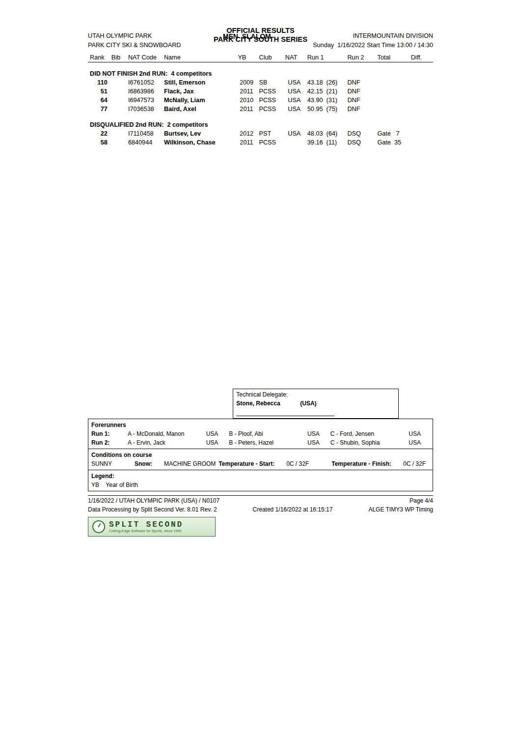OFFICIAL RESULTS
PARK CITY SOUTH SERIES
UTAH OLYMPIC PARK
PARK CITY SKI & SNOWBOARD
MEN SLALOM
INTERMOUNTAIN DIVISION
Sunday 1/16/2022 Start Time 13:00 / 14:30
| Rank | Bib | NAT Code | Name | YB | Club | NAT | Run 1 | Run 2 | Total | Diff. |
| --- | --- | --- | --- | --- | --- | --- | --- | --- | --- | --- |
| DID NOT FINISH 2nd RUN: 4 competitors |
| 110 | | I6761052 | Still, Emerson | 2009 | SB | USA | 43.18 (26) | DNF | | |
| 51 | | I6863986 | Flack, Jax | 2011 | PCSS | USA | 42.15 (21) | DNF | | |
| 64 | | I6947573 | McNally, Liam | 2010 | PCSS | USA | 43.90 (31) | DNF | | |
| 77 | | I7036538 | Baird, Axel | 2011 | PCSS | USA | 50.95 (75) | DNF | | |
| DISQUALIFIED 2nd RUN: 2 competitors |
| 22 | | I7110458 | Burtsev, Lev | 2012 | PST | USA | 48.03 (64) | DSQ | Gate 7 | |
| 58 | | 6840944 | Wilkinson, Chase | 2011 | PCSS | | 39.16 (11) | DSQ | Gate 35 | |
Technical Delegate:
Stone, Rebecca (USA)
Forerunners
Run 1:
A - McDonald, Manon USA
B - Ploof, Abi USA
C - Ford, Jensen USA
Run 2:
A - Ervin, Jack USA
B - Peters, Hazel USA
C - Shubin, Sophia USA
Conditions on course
SUNNY Snow: MACHINE GROOM Temperature - Start: 0C / 32F Temperature - Finish: 0C / 32F
Legend:
YB Year of Birth
1/16/2022 / UTAH OLYMPIC PARK (USA) / N0107
Page 4/4
Data Processing by Split Second Ver. 8.01 Rev. 2
Created 1/16/2022 at 16:15:17
ALGE TIMY3 WP Timing
SPLIT SECOND
Cutting-Edge Software for Sports, since 1990